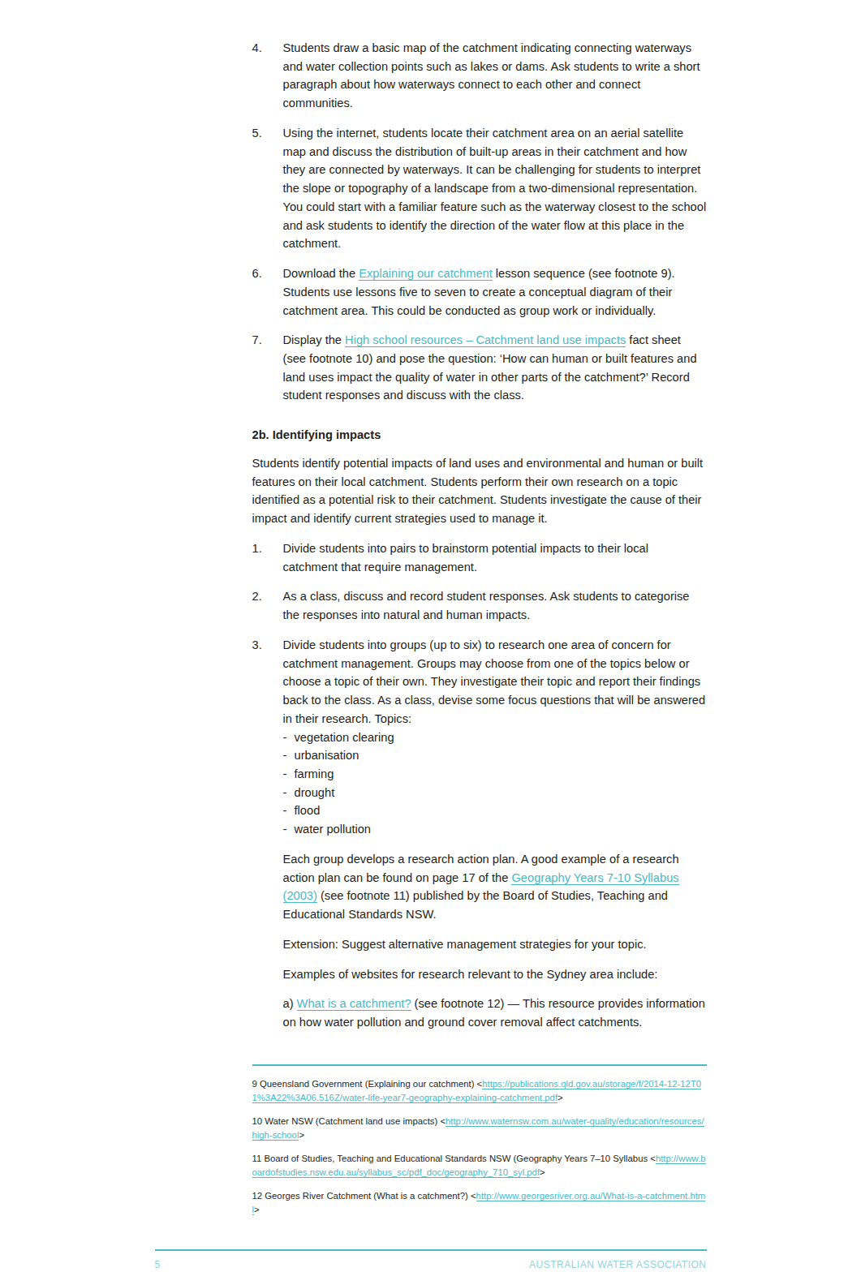Students draw a basic map of the catchment indicating connecting waterways and water collection points such as lakes or dams. Ask students to write a short paragraph about how waterways connect to each other and connect communities.
Using the internet, students locate their catchment area on an aerial satellite map and discuss the distribution of built-up areas in their catchment and how they are connected by waterways. It can be challenging for students to interpret the slope or topography of a landscape from a two-dimensional representation. You could start with a familiar feature such as the waterway closest to the school and ask students to identify the direction of the water flow at this place in the catchment.
Download the Explaining our catchment lesson sequence (see footnote 9). Students use lessons five to seven to create a conceptual diagram of their catchment area. This could be conducted as group work or individually.
Display the High school resources – Catchment land use impacts fact sheet (see footnote 10) and pose the question: ‘How can human or built features and land uses impact the quality of water in other parts of the catchment?’ Record student responses and discuss with the class.
2b. Identifying impacts
Students identify potential impacts of land uses and environmental and human or built features on their local catchment. Students perform their own research on a topic identified as a potential risk to their catchment. Students investigate the cause of their impact and identify current strategies used to manage it.
Divide students into pairs to brainstorm potential impacts to their local catchment that require management.
As a class, discuss and record student responses. Ask students to categorise the responses into natural and human impacts.
Divide students into groups (up to six) to research one area of concern for catchment management. Groups may choose from one of the topics below or choose a topic of their own. They investigate their topic and report their findings back to the class. As a class, devise some focus questions that will be answered in their research. Topics:
vegetation clearing
urbanisation
farming
drought
flood
water pollution
Each group develops a research action plan. A good example of a research action plan can be found on page 17 of the Geography Years 7-10 Syllabus (2003) (see footnote 11) published by the Board of Studies, Teaching and Educational Standards NSW.
Extension: Suggest alternative management strategies for your topic.
Examples of websites for research relevant to the Sydney area include:
a) What is a catchment? (see footnote 12) — This resource provides information on how water pollution and ground cover removal affect catchments.
9 Queensland Government (Explaining our catchment) <https://publications.qld.gov.au/storage/f/2014-12-12T01%3A22%3A06.516Z/water-life-year7-geography-explaining-catchment.pdf>
10 Water NSW (Catchment land use impacts) <http://www.waternsw.com.au/water-quality/education/resources/high-school>
11 Board of Studies, Teaching and Educational Standards NSW (Geography Years 7–10 Syllabus <http://www.boardofstudies.nsw.edu.au/syllabus_sc/pdf_doc/geography_710_syl.pdf>
12 Georges River Catchment (What is a catchment?) <http://www.georgesriver.org.au/What-is-a-catchment.html>
5 AUSTRALIAN WATER ASSOCIATION